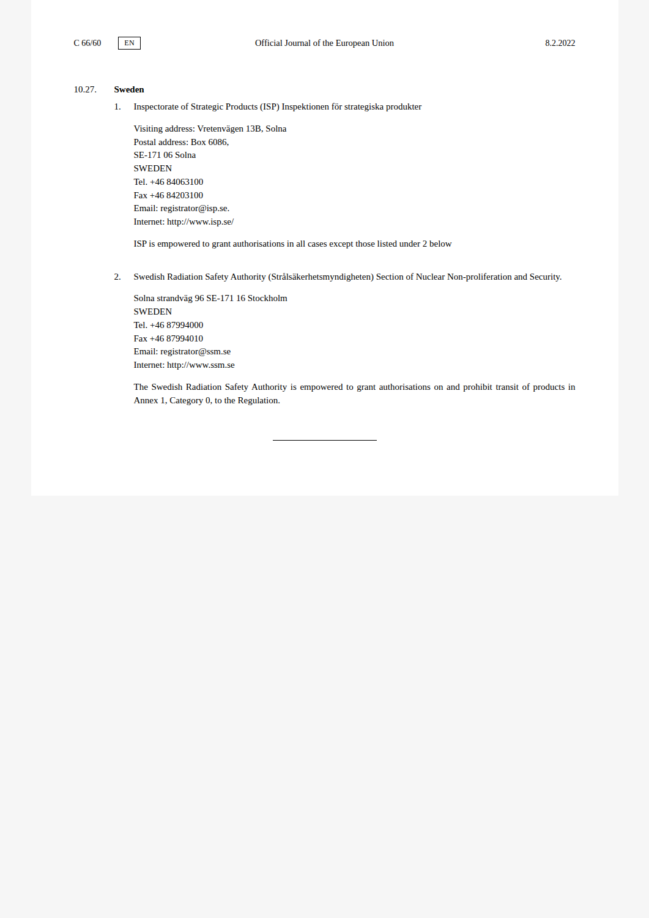C 66/60 EN
Official Journal of the European Union
8.2.2022
10.27.
Sweden
1.
Inspectorate of Strategic Products (ISP) Inspektionen för strategiska produkter
Visiting address: Vretenvägen 13B, Solna
Postal address: Box 6086,
SE-171 06 Solna
SWEDEN
Tel. +46 84063100
Fax +46 84203100
Email: registrator@isp.se.
Internet: http://www.isp.se/
ISP is empowered to grant authorisations in all cases except those listed under 2 below
2.
Swedish Radiation Safety Authority (Strålsäkerhetsmyndigheten) Section of Nuclear Non-proliferation and Security.
Solna strandväg 96 SE-171 16 Stockholm
SWEDEN
Tel. +46 87994000
Fax +46 87994010
Email: registrator@ssm.se
Internet: http://www.ssm.se
The Swedish Radiation Safety Authority is empowered to grant authorisations on and prohibit transit of products in Annex 1, Category 0, to the Regulation.